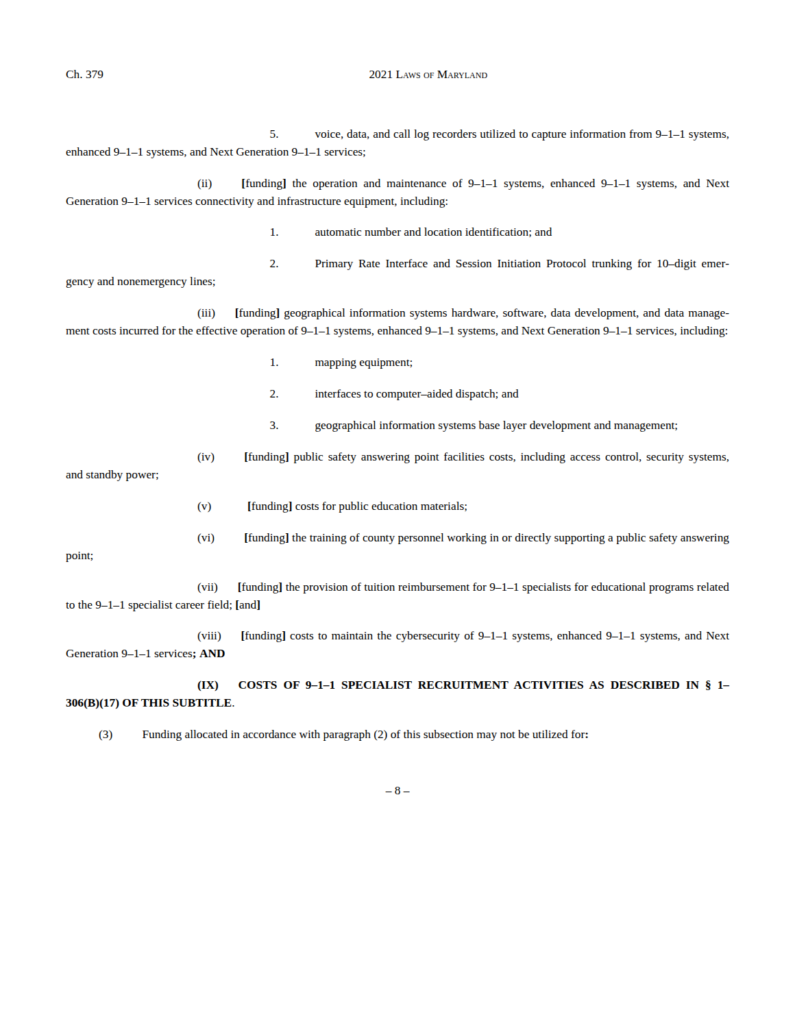Ch. 379 2021 Laws of Maryland
5. voice, data, and call log recorders utilized to capture information from 9–1–1 systems, enhanced 9–1–1 systems, and Next Generation 9–1–1 services;
(ii) [funding] the operation and maintenance of 9–1–1 systems, enhanced 9–1–1 systems, and Next Generation 9–1–1 services connectivity and infrastructure equipment, including:
1. automatic number and location identification; and
2. Primary Rate Interface and Session Initiation Protocol trunking for 10–digit emergency and nonemergency lines;
(iii) [funding] geographical information systems hardware, software, data development, and data management costs incurred for the effective operation of 9–1–1 systems, enhanced 9–1–1 systems, and Next Generation 9–1–1 services, including:
1. mapping equipment;
2. interfaces to computer–aided dispatch; and
3. geographical information systems base layer development and management;
(iv) [funding] public safety answering point facilities costs, including access control, security systems, and standby power;
(v) [funding] costs for public education materials;
(vi) [funding] the training of county personnel working in or directly supporting a public safety answering point;
(vii) [funding] the provision of tuition reimbursement for 9–1–1 specialists for educational programs related to the 9–1–1 specialist career field; [and]
(viii) [funding] costs to maintain the cybersecurity of 9–1–1 systems, enhanced 9–1–1 systems, and Next Generation 9–1–1 services; AND
(IX) COSTS OF 9–1–1 SPECIALIST RECRUITMENT ACTIVITIES AS DESCRIBED IN § 1–306(B)(17) OF THIS SUBTITLE.
(3) Funding allocated in accordance with paragraph (2) of this subsection may not be utilized for:
– 8 –